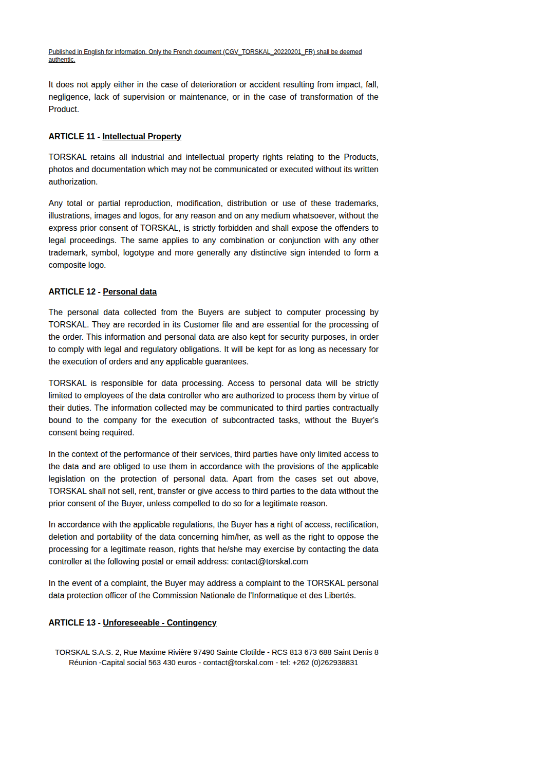Published in English for information. Only the French document (CGV_TORSKAL_20220201_FR) shall be deemed authentic.
It does not apply either in the case of deterioration or accident resulting from impact, fall, negligence, lack of supervision or maintenance, or in the case of transformation of the Product.
ARTICLE 11 - Intellectual Property
TORSKAL retains all industrial and intellectual property rights relating to the Products, photos and documentation which may not be communicated or executed without its written authorization.
Any total or partial reproduction, modification, distribution or use of these trademarks, illustrations, images and logos, for any reason and on any medium whatsoever, without the express prior consent of TORSKAL, is strictly forbidden and shall expose the offenders to legal proceedings. The same applies to any combination or conjunction with any other trademark, symbol, logotype and more generally any distinctive sign intended to form a composite logo.
ARTICLE 12 - Personal data
The personal data collected from the Buyers are subject to computer processing by TORSKAL. They are recorded in its Customer file and are essential for the processing of the order. This information and personal data are also kept for security purposes, in order to comply with legal and regulatory obligations. It will be kept for as long as necessary for the execution of orders and any applicable guarantees.
TORSKAL is responsible for data processing. Access to personal data will be strictly limited to employees of the data controller who are authorized to process them by virtue of their duties. The information collected may be communicated to third parties contractually bound to the company for the execution of subcontracted tasks, without the Buyer's consent being required.
In the context of the performance of their services, third parties have only limited access to the data and are obliged to use them in accordance with the provisions of the applicable legislation on the protection of personal data. Apart from the cases set out above, TORSKAL shall not sell, rent, transfer or give access to third parties to the data without the prior consent of the Buyer, unless compelled to do so for a legitimate reason.
In accordance with the applicable regulations, the Buyer has a right of access, rectification, deletion and portability of the data concerning him/her, as well as the right to oppose the processing for a legitimate reason, rights that he/she may exercise by contacting the data controller at the following postal or email address: contact@torskal.com
In the event of a complaint, the Buyer may address a complaint to the TORSKAL personal data protection officer of the Commission Nationale de l'Informatique et des Libertés.
ARTICLE 13 - Unforeseeable - Contingency
8 TORSKAL S.A.S. 2, Rue Maxime Rivière 97490 Sainte Clotilde - RCS 813 673 688 Saint Denis Réunion -Capital social 563 430 euros - contact@torskal.com - tel: +262 (0)262938831